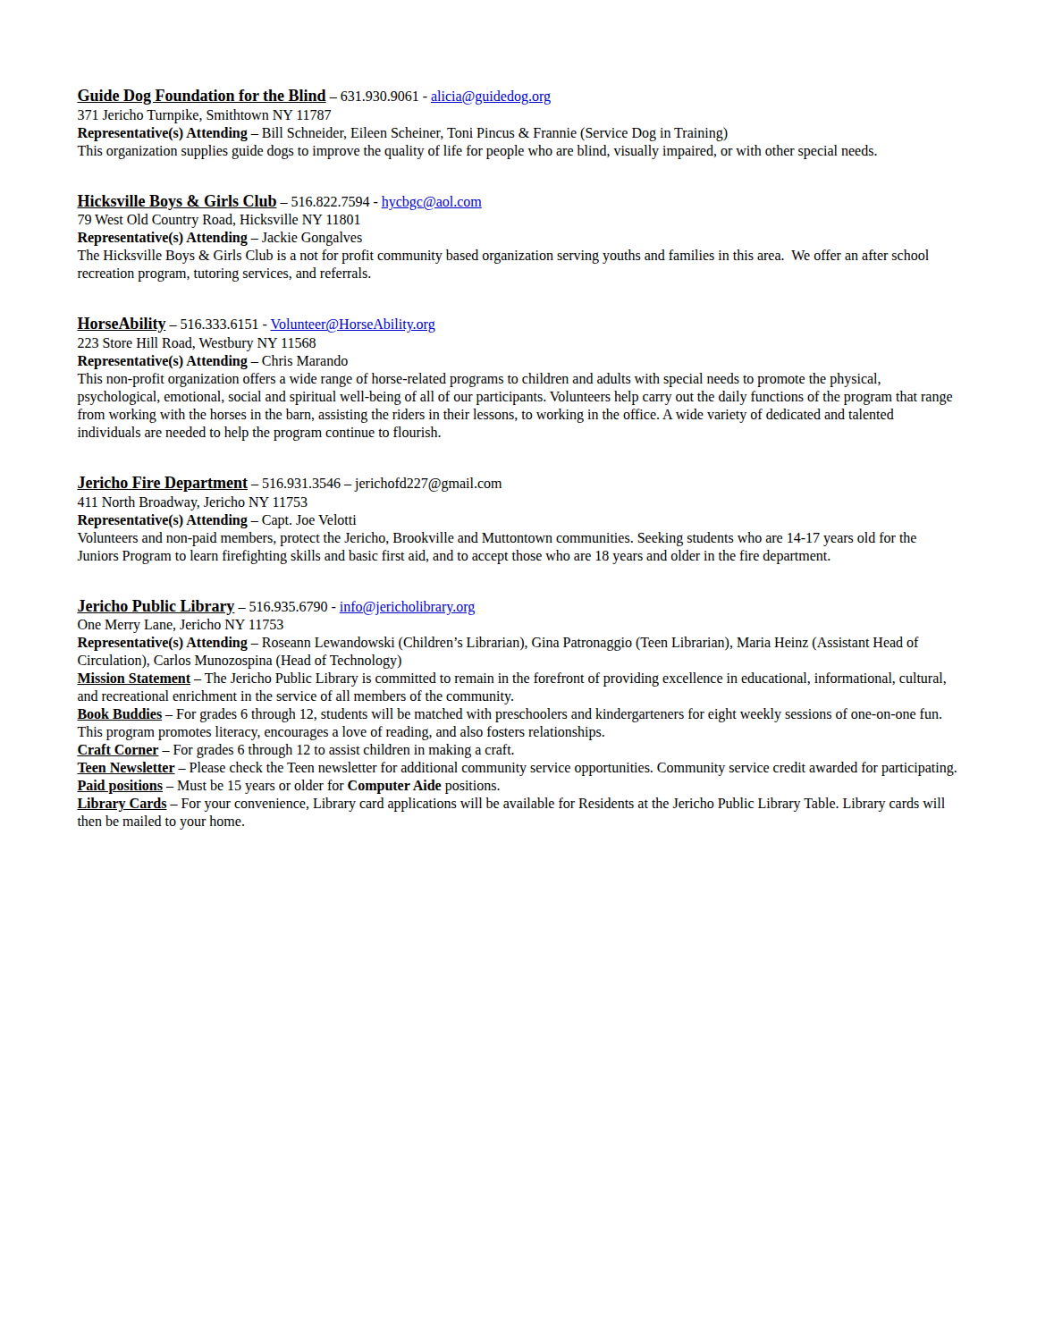Guide Dog Foundation for the Blind – 631.930.9061 - alicia@guidedog.org
371 Jericho Turnpike, Smithtown NY 11787
Representative(s) Attending – Bill Schneider, Eileen Scheiner, Toni Pincus & Frannie (Service Dog in Training)
This organization supplies guide dogs to improve the quality of life for people who are blind, visually impaired, or with other special needs.
Hicksville Boys & Girls Club – 516.822.7594 - hycbgc@aol.com
79 West Old Country Road, Hicksville NY 11801
Representative(s) Attending – Jackie Gongalves
The Hicksville Boys & Girls Club is a not for profit community based organization serving youths and families in this area. We offer an after school recreation program, tutoring services, and referrals.
HorseAbility – 516.333.6151 - Volunteer@HorseAbility.org
223 Store Hill Road, Westbury NY 11568
Representative(s) Attending – Chris Marando
This non-profit organization offers a wide range of horse-related programs to children and adults with special needs to promote the physical, psychological, emotional, social and spiritual well-being of all of our participants. Volunteers help carry out the daily functions of the program that range from working with the horses in the barn, assisting the riders in their lessons, to working in the office. A wide variety of dedicated and talented individuals are needed to help the program continue to flourish.
Jericho Fire Department – 516.931.3546 – jerichofd227@gmail.com
411 North Broadway, Jericho NY 11753
Representative(s) Attending – Capt. Joe Velotti
Volunteers and non-paid members, protect the Jericho, Brookville and Muttontown communities. Seeking students who are 14-17 years old for the Juniors Program to learn firefighting skills and basic first aid, and to accept those who are 18 years and older in the fire department.
Jericho Public Library – 516.935.6790 - info@jericholibrary.org
One Merry Lane, Jericho NY 11753
Representative(s) Attending – Roseann Lewandowski (Children’s Librarian), Gina Patronaggio (Teen Librarian), Maria Heinz (Assistant Head of Circulation), Carlos Munozospina (Head of Technology)
Mission Statement – The Jericho Public Library is committed to remain in the forefront of providing excellence in educational, informational, cultural, and recreational enrichment in the service of all members of the community.
Book Buddies – For grades 6 through 12, students will be matched with preschoolers and kindergarteners for eight weekly sessions of one-on-one fun. This program promotes literacy, encourages a love of reading, and also fosters relationships.
Craft Corner – For grades 6 through 12 to assist children in making a craft.
Teen Newsletter – Please check the Teen newsletter for additional community service opportunities. Community service credit awarded for participating.
Paid positions – Must be 15 years or older for Computer Aide positions.
Library Cards – For your convenience, Library card applications will be available for Residents at the Jericho Public Library Table. Library cards will then be mailed to your home.